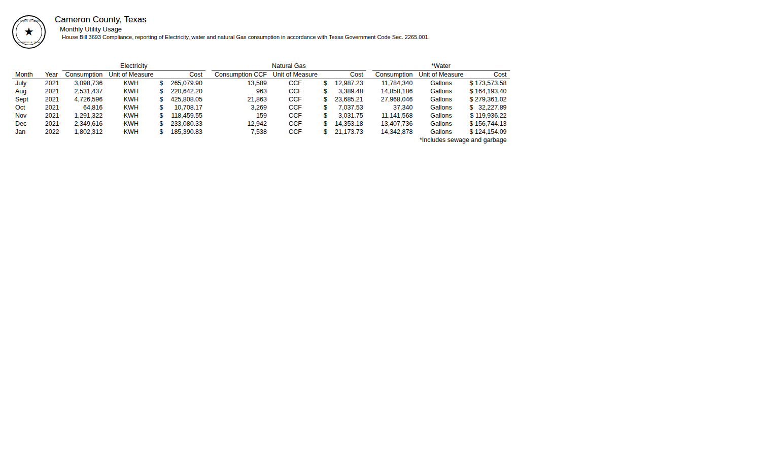The County of Cameron
★
Brownsville, Texas
Cameron County, Texas
Monthly Utility Usage
House Bill 3693 Compliance, reporting of Electricity, water and natural Gas consumption in accordance with Texas Government Code Sec. 2265.001.
| | | | Electricity | | Natural Gas | | *Water |
| --- | --- | --- | --- | --- | --- | --- | --- |
| Month | | Year | Consumption | Unit of Measure | | Cost | | Consumption CCF | Unit of Measure | | Cost | | Consumption | Unit of Measure | Cost |
| July | | 2021 | 3,098,736 | KWH | $ | 265,079.90 | | 13,589 | CCF | $ | 12,987.23 | | 11,784,340 | Gallons | $ 173,573.58 |
| Aug | | 2021 | 2,531,437 | KWH | $ | 220,642.20 | | 963 | CCF | $ | 3,389.48 | | 14,858,186 | Gallons | $ 164,193.40 |
| Sept | | 2021 | 4,726,596 | KWH | $ | 425,808.05 | | 21,863 | CCF | $ | 23,685.21 | | 27,968,046 | Gallons | $ 279,361.02 |
| Oct | | 2021 | 64,816 | KWH | $ | 10,708.17 | | 3,269 | CCF | $ | 7,037.53 | | 37,340 | Gallons | $ 32,227.89 |
| Nov | | 2021 | 1,291,322 | KWH | $ | 118,459.55 | | 159 | CCF | $ | 3,031.75 | | 11,141,568 | Gallons | $ 119,936.22 |
| Dec | | 2021 | 2,349,616 | KWH | $ | 233,080.33 | | 12,942 | CCF | $ | 14,353.18 | | 13,407,736 | Gallons | $ 156,744.13 |
| Jan | | 2022 | 1,802,312 | KWH | $ | 185,390.83 | | 7,538 | CCF | $ | 21,173.73 | | 14,342,878 | Gallons | $ 124,154.09 |
| | *Includes sewage and garbage |